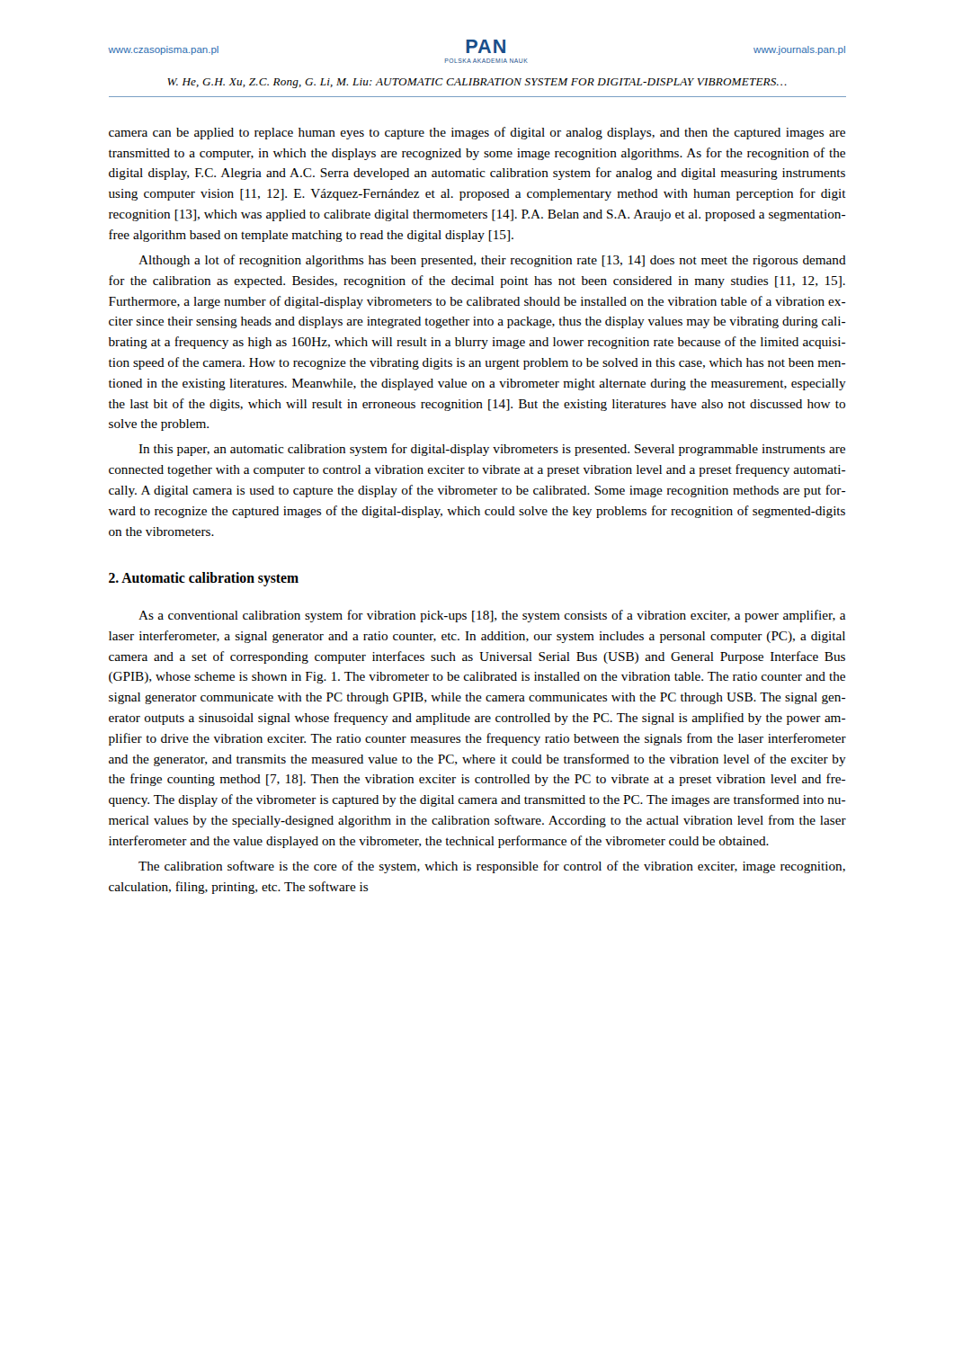www.czasopisma.pan.pl
PAN
POLSKA AKADEMIA NAUK
www.journals.pan.pl
W. He, G.H. Xu, Z.C. Rong, G. Li, M. Liu: AUTOMATIC CALIBRATION SYSTEM FOR DIGITAL-DISPLAY VIBROMETERS…
camera can be applied to replace human eyes to capture the images of digital or analog displays, and then the captured images are transmitted to a computer, in which the displays are recognized by some image recognition algorithms. As for the recognition of the digital display, F.C. Alegria and A.C. Serra developed an automatic calibration system for analog and digital measuring instruments using computer vision [11, 12]. E. Vázquez-Fernández et al. proposed a complementary method with human perception for digit recognition [13], which was applied to calibrate digital thermometers [14]. P.A. Belan and S.A. Araujo et al. proposed a segmentation-free algorithm based on template matching to read the digital display [15].
Although a lot of recognition algorithms has been presented, their recognition rate [13, 14] does not meet the rigorous demand for the calibration as expected. Besides, recognition of the decimal point has not been considered in many studies [11, 12, 15]. Furthermore, a large number of digital-display vibrometers to be calibrated should be installed on the vibration table of a vibration exciter since their sensing heads and displays are integrated together into a package, thus the display values may be vibrating during calibrating at a frequency as high as 160Hz, which will result in a blurry image and lower recognition rate because of the limited acquisition speed of the camera. How to recognize the vibrating digits is an urgent problem to be solved in this case, which has not been mentioned in the existing literatures. Meanwhile, the displayed value on a vibrometer might alternate during the measurement, especially the last bit of the digits, which will result in erroneous recognition [14]. But the existing literatures have also not discussed how to solve the problem.
In this paper, an automatic calibration system for digital-display vibrometers is presented. Several programmable instruments are connected together with a computer to control a vibration exciter to vibrate at a preset vibration level and a preset frequency automatically. A digital camera is used to capture the display of the vibrometer to be calibrated. Some image recognition methods are put forward to recognize the captured images of the digital-display, which could solve the key problems for recognition of segmented-digits on the vibrometers.
2. Automatic calibration system
As a conventional calibration system for vibration pick-ups [18], the system consists of a vibration exciter, a power amplifier, a laser interferometer, a signal generator and a ratio counter, etc. In addition, our system includes a personal computer (PC), a digital camera and a set of corresponding computer interfaces such as Universal Serial Bus (USB) and General Purpose Interface Bus (GPIB), whose scheme is shown in Fig. 1. The vibrometer to be calibrated is installed on the vibration table. The ratio counter and the signal generator communicate with the PC through GPIB, while the camera communicates with the PC through USB. The signal generator outputs a sinusoidal signal whose frequency and amplitude are controlled by the PC. The signal is amplified by the power amplifier to drive the vibration exciter. The ratio counter measures the frequency ratio between the signals from the laser interferometer and the generator, and transmits the measured value to the PC, where it could be transformed to the vibration level of the exciter by the fringe counting method [7, 18]. Then the vibration exciter is controlled by the PC to vibrate at a preset vibration level and frequency. The display of the vibrometer is captured by the digital camera and transmitted to the PC. The images are transformed into numerical values by the specially-designed algorithm in the calibration software. According to the actual vibration level from the laser interferometer and the value displayed on the vibrometer, the technical performance of the vibrometer could be obtained.
The calibration software is the core of the system, which is responsible for control of the vibration exciter, image recognition, calculation, filing, printing, etc. The software is